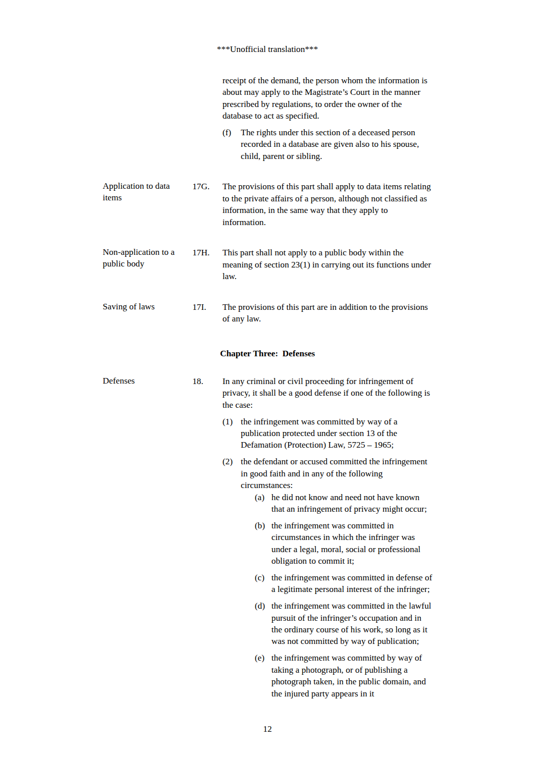***Unofficial translation***
receipt of the demand, the person whom the information is about may apply to the Magistrate’s Court in the manner prescribed by regulations, to order the owner of the database to act as specified.
(f)
The rights under this section of a deceased person recorded in a database are given also to his spouse, child, parent or sibling.
Application to data items
17G.
The provisions of this part shall apply to data items relating to the private affairs of a person, although not classified as information, in the same way that they apply to information.
Non-application to a public body
17H.
This part shall not apply to a public body within the meaning of section 23(1) in carrying out its functions under law.
Saving of laws
17I.
The provisions of this part are in addition to the provisions of any law.
Chapter Three: Defenses
Defenses
18.
In any criminal or civil proceeding for infringement of privacy, it shall be a good defense if one of the following is the case:
(1)
the infringement was committed by way of a publication protected under section 13 of the Defamation (Protection) Law, 5725 – 1965;
(2)
the defendant or accused committed the infringement in good faith and in any of the following circumstances:
(a)
he did not know and need not have known that an infringement of privacy might occur;
(b)
the infringement was committed in circumstances in which the infringer was under a legal, moral, social or professional obligation to commit it;
(c)
the infringement was committed in defense of a legitimate personal interest of the infringer;
(d)
the infringement was committed in the lawful pursuit of the infringer’s occupation and in the ordinary course of his work, so long as it was not committed by way of publication;
(e)
the infringement was committed by way of taking a photograph, or of publishing a photograph taken, in the public domain, and the injured party appears in it
12